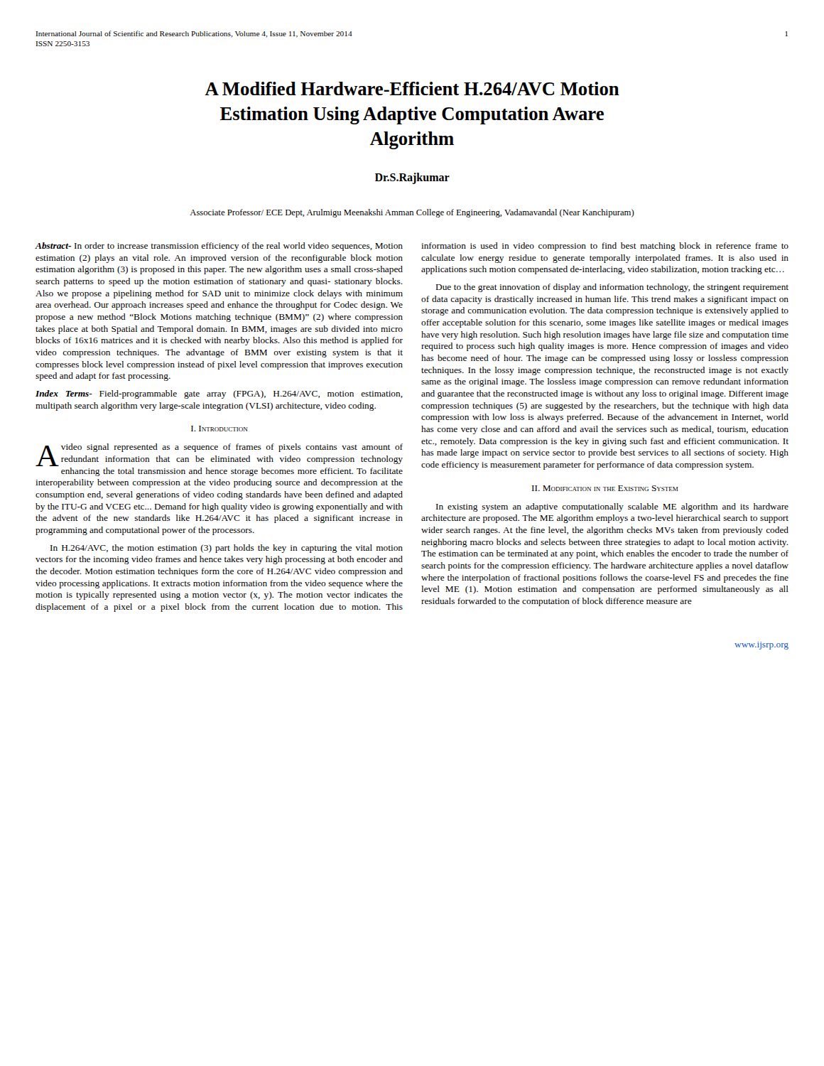International Journal of Scientific and Research Publications, Volume 4, Issue 11, November 2014
ISSN 2250-3153
1
A Modified Hardware-Efficient H.264/AVC Motion
Estimation Using Adaptive Computation Aware
Algorithm
Dr.S.Rajkumar
Associate Professor/ ECE Dept, Arulmigu Meenakshi Amman College of Engineering, Vadamavandal (Near Kanchipuram)
Abstract- In order to increase transmission efficiency of the real world video sequences, Motion estimation (2) plays an vital role. An improved version of the reconfigurable block motion estimation algorithm (3) is proposed in this paper. The new algorithm uses a small cross-shaped search patterns to speed up the motion estimation of stationary and quasi- stationary blocks. Also we propose a pipelining method for SAD unit to minimize clock delays with minimum area overhead. Our approach increases speed and enhance the throughput for Codec design. We propose a new method “Block Motions matching technique (BMM)” (2) where compression takes place at both Spatial and Temporal domain. In BMM, images are sub divided into micro blocks of 16x16 matrices and it is checked with nearby blocks. Also this method is applied for video compression techniques. The advantage of BMM over existing system is that it compresses block level compression instead of pixel level compression that improves execution speed and adapt for fast processing.
Index Terms- Field-programmable gate array (FPGA), H.264/AVC, motion estimation, multipath search algorithm very large-scale integration (VLSI) architecture, video coding.
I. Introduction
A video signal represented as a sequence of frames of pixels contains vast amount of redundant information that can be eliminated with video compression technology enhancing the total transmission and hence storage becomes more efficient. To facilitate interoperability between compression at the video producing source and decompression at the consumption end, several generations of video coding standards have been defined and adapted by the ITU-G and VCEG etc... Demand for high quality video is growing exponentially and with the advent of the new standards like H.264/AVC it has placed a significant increase in programming and computational power of the processors.
In H.264/AVC, the motion estimation (3) part holds the key in capturing the vital motion vectors for the incoming video frames and hence takes very high processing at both encoder and the decoder. Motion estimation techniques form the core of H.264/AVC video compression and video processing applications. It extracts motion information from the video sequence where the motion is typically represented using a motion vector (x, y). The motion vector indicates the displacement of a pixel or a pixel block from the current location due to motion. This information is used in video compression to find best matching block in reference frame to calculate low energy residue to generate temporally interpolated frames. It is also used in applications such motion compensated de-interlacing, video stabilization, motion tracking etc…
Due to the great innovation of display and information technology, the stringent requirement of data capacity is drastically increased in human life. This trend makes a significant impact on storage and communication evolution. The data compression technique is extensively applied to offer acceptable solution for this scenario, some images like satellite images or medical images have very high resolution. Such high resolution images have large file size and computation time required to process such high quality images is more. Hence compression of images and video has become need of hour. The image can be compressed using lossy or lossless compression techniques. In the lossy image compression technique, the reconstructed image is not exactly same as the original image. The lossless image compression can remove redundant information and guarantee that the reconstructed image is without any loss to original image. Different image compression techniques (5) are suggested by the researchers, but the technique with high data compression with low loss is always preferred. Because of the advancement in Internet, world has come very close and can afford and avail the services such as medical, tourism, education etc., remotely. Data compression is the key in giving such fast and efficient communication. It has made large impact on service sector to provide best services to all sections of society. High code efficiency is measurement parameter for performance of data compression system.
II. Modification in the Existing System
In existing system an adaptive computationally scalable ME algorithm and its hardware architecture are proposed. The ME algorithm employs a two-level hierarchical search to support wider search ranges. At the fine level, the algorithm checks MVs taken from previously coded neighboring macro blocks and selects between three strategies to adapt to local motion activity. The estimation can be terminated at any point, which enables the encoder to trade the number of search points for the compression efficiency. The hardware architecture applies a novel dataflow where the interpolation of fractional positions follows the coarse-level FS and precedes the fine level ME (1). Motion estimation and compensation are performed simultaneously as all residuals forwarded to the computation of block difference measure are
www.ijsrp.org